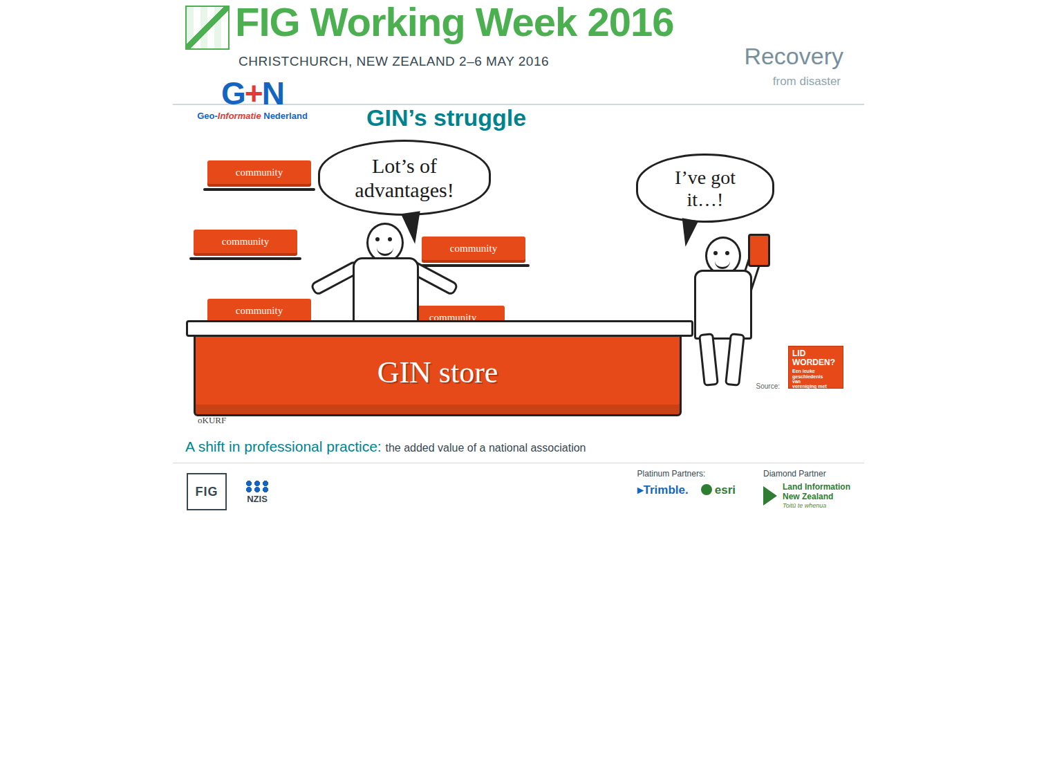FIG Working Week 2016
CHRISTCHURCH, NEW ZEALAND 2–6 MAY 2016
Recovery
from disaster
G+N
Geo-Informatie Nederland
GIN’s struggle
Lot’s of
advantages!
I’ve got
it…!
community
community
community
community
community
GIN store
oKURF
Source:
LID WORDEN? Een leuke
geschiedenis
van
vereniging met
wetenschap WAAROM
A shift in professional practice: the added value of a national association
FIG
NZIS
Platinum Partners:
▸Trimble. esri
Diamond Partner
Land Information
New Zealand Toitū te whenua